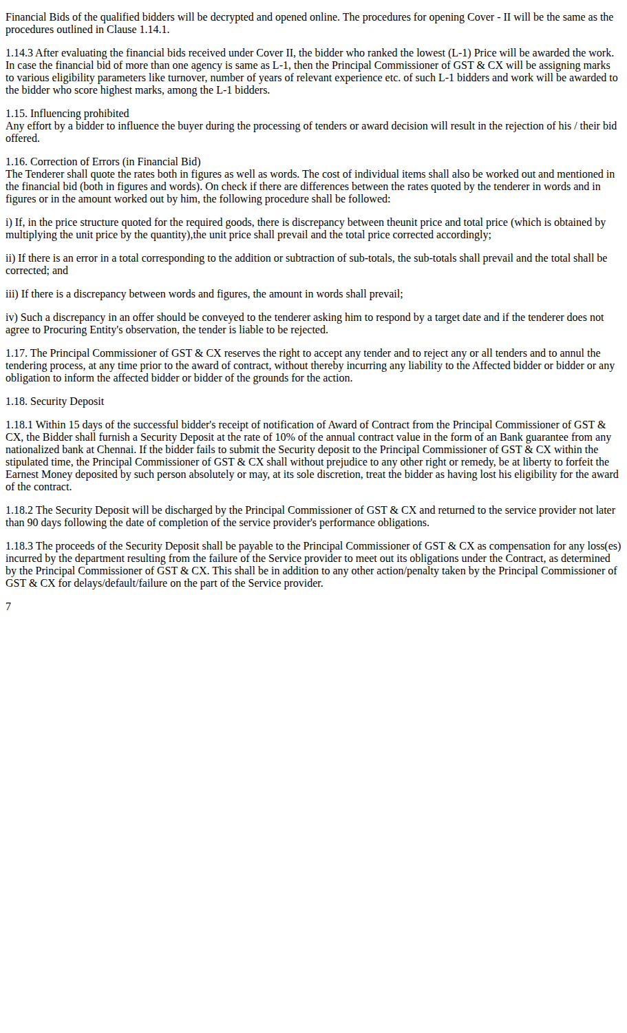Financial Bids of the qualified bidders will be decrypted and opened online. The procedures for opening Cover - II will be the same as the procedures outlined in Clause 1.14.1.
1.14.3 After evaluating the financial bids received under Cover II, the bidder who ranked the lowest (L-1) Price will be awarded the work. In case the financial bid of more than one agency is same as L-1, then the Principal Commissioner of GST & CX will be assigning marks to various eligibility parameters like turnover, number of years of relevant experience etc. of such L-1 bidders and work will be awarded to the bidder who score highest marks, among the L-1 bidders.
1.15. Influencing prohibited
Any effort by a bidder to influence the buyer during the processing of tenders or award decision will result in the rejection of his / their bid offered.
1.16. Correction of Errors (in Financial Bid)
The Tenderer shall quote the rates both in figures as well as words. The cost of individual items shall also be worked out and mentioned in the financial bid (both in figures and words). On check if there are differences between the rates quoted by the tenderer in words and in figures or in the amount worked out by him, the following procedure shall be followed:
i) If, in the price structure quoted for the required goods, there is discrepancy between theunit price and total price (which is obtained by multiplying the unit price by the quantity),the unit price shall prevail and the total price corrected accordingly;
ii) If there is an error in a total corresponding to the addition or subtraction of sub-totals, the sub-totals shall prevail and the total shall be corrected; and
iii) If there is a discrepancy between words and figures, the amount in words shall prevail;
iv) Such a discrepancy in an offer should be conveyed to the tenderer asking him to respond by a target date and if the tenderer does not agree to Procuring Entity's observation, the tender is liable to be rejected.
1.17. The Principal Commissioner of GST & CX reserves the right to accept any tender and to reject any or all tenders and to annul the tendering process, at any time prior to the award of contract, without thereby incurring any liability to the Affected bidder or bidder or any obligation to inform the affected bidder or bidder of the grounds for the action.
1.18. Security Deposit
1.18.1 Within 15 days of the successful bidder's receipt of notification of Award of Contract from the Principal Commissioner of GST & CX, the Bidder shall furnish a Security Deposit at the rate of 10% of the annual contract value in the form of an Bank guarantee from any nationalized bank at Chennai. If the bidder fails to submit the Security deposit to the Principal Commissioner of GST & CX within the stipulated time, the Principal Commissioner of GST & CX shall without prejudice to any other right or remedy, be at liberty to forfeit the Earnest Money deposited by such person absolutely or may, at its sole discretion, treat the bidder as having lost his eligibility for the award of the contract.
1.18.2 The Security Deposit will be discharged by the Principal Commissioner of GST & CX and returned to the service provider not later than 90 days following the date of completion of the service provider's performance obligations.
1.18.3 The proceeds of the Security Deposit shall be payable to the Principal Commissioner of GST & CX as compensation for any loss(es) incurred by the department resulting from the failure of the Service provider to meet out its obligations under the Contract, as determined by the Principal Commissioner of GST & CX. This shall be in addition to any other action/penalty taken by the Principal Commissioner of GST & CX for delays/default/failure on the part of the Service provider.
7